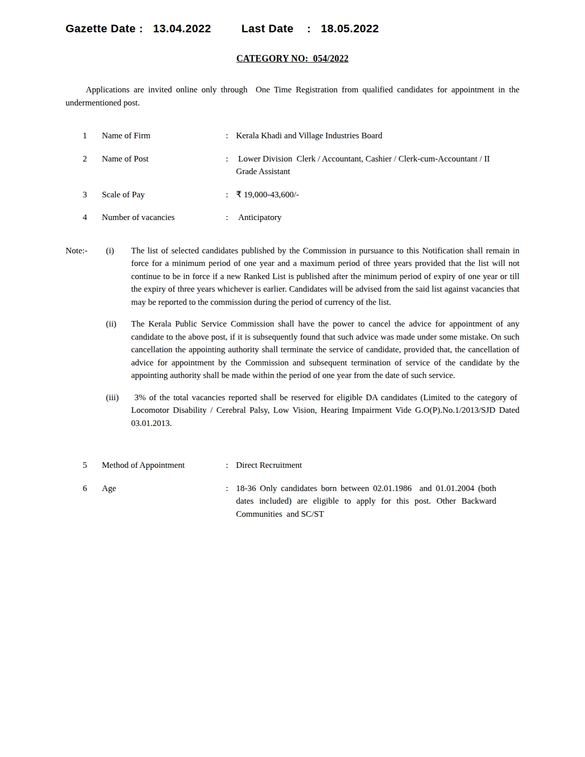Gazette Date : 13.04.2022 Last Date : 18.05.2022
CATEGORY NO: 054/2022
Applications are invited online only through One Time Registration from qualified candidates for appointment in the undermentioned post.
| 1 | Name of Firm | : | Kerala Khadi and Village Industries Board |
| 2 | Name of Post | : | Lower Division Clerk / Accountant, Cashier / Clerk-cum-Accountant / II Grade Assistant |
| 3 | Scale of Pay | : | ₹ 19,000-43,600/- |
| 4 | Number of vacancies | : | Anticipatory |
| Note:- | (i) | The list of selected candidates published by the Commission in pursuance to this Notification shall remain in force for a minimum period of one year and a maximum period of three years provided that the list will not continue to be in force if a new Ranked List is published after the minimum period of expiry of one year or till the expiry of three years whichever is earlier. Candidates will be advised from the said list against vacancies that may be reported to the commission during the period of currency of the list. |
| | (ii) | The Kerala Public Service Commission shall have the power to cancel the advice for appointment of any candidate to the above post, if it is subsequently found that such advice was made under some mistake. On such cancellation the appointing authority shall terminate the service of candidate, provided that, the cancellation of advice for appointment by the Commission and subsequent termination of service of the candidate by the appointing authority shall be made within the period of one year from the date of such service. |
| | (iii) | 3% of the total vacancies reported shall be reserved for eligible DA candidates (Limited to the category of Locomotor Disability / Cerebral Palsy, Low Vision, Hearing Impairment Vide G.O(P).No.1/2013/SJD Dated 03.01.2013. |
| 5 | Method of Appointment | : | Direct Recruitment |
| 6 | Age | : | 18-36 Only candidates born between 02.01.1986 and 01.01.2004 (both dates included) are eligible to apply for this post. Other Backward Communities and SC/ST |